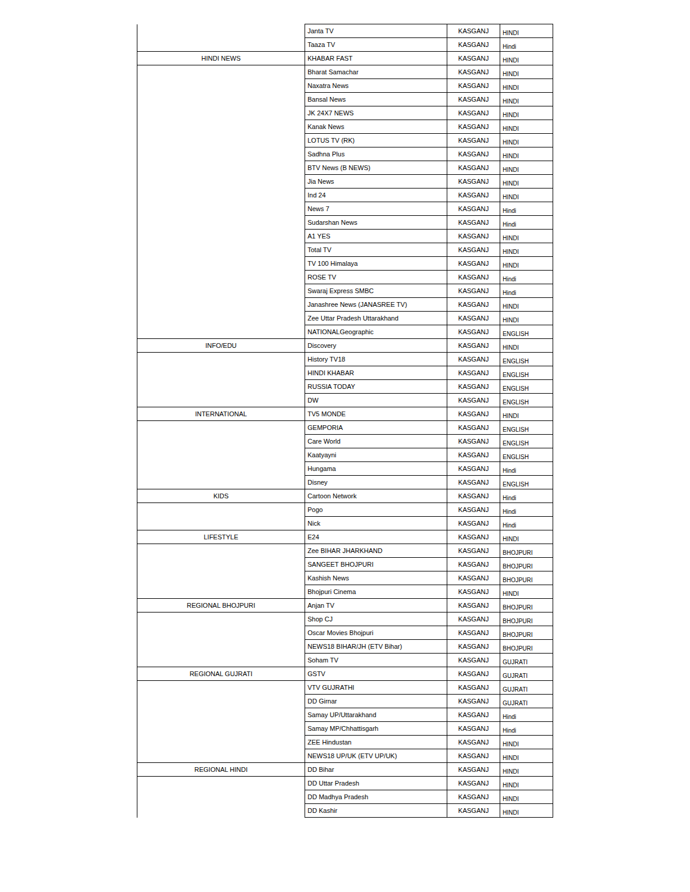| | Janta TV | KASGANJ | HINDI |
| Taaza TV | KASGANJ | Hindi |
| HINDI NEWS | KHABAR FAST | KASGANJ | HINDI |
| | Bharat Samachar | KASGANJ | HINDI |
| Naxatra News | KASGANJ | HINDI |
| Bansal News | KASGANJ | HINDI |
| JK 24X7 NEWS | KASGANJ | HINDI |
| Kanak News | KASGANJ | HINDI |
| LOTUS TV (RK) | KASGANJ | HINDI |
| Sadhna Plus | KASGANJ | HINDI |
| BTV News (B NEWS) | KASGANJ | HINDI |
| Jia News | KASGANJ | HINDI |
| Ind 24 | KASGANJ | HINDI |
| News 7 | KASGANJ | Hindi |
| Sudarshan News | KASGANJ | Hindi |
| A1 YES | KASGANJ | HINDI |
| Total TV | KASGANJ | HINDI |
| TV 100 Himalaya | KASGANJ | HINDI |
| ROSE TV | KASGANJ | Hindi |
| Swaraj Express SMBC | KASGANJ | Hindi |
| Janashree News (JANASREE TV) | KASGANJ | HINDI |
| Zee Uttar Pradesh Uttarakhand | KASGANJ | HINDI |
| | NATIONALGeographic | KASGANJ | ENGLISH |
| INFO/EDU | Discovery | KASGANJ | HINDI |
| | History TV18 | KASGANJ | ENGLISH |
| | HINDI KHABAR | KASGANJ | ENGLISH |
| RUSSIA TODAY | KASGANJ | ENGLISH |
| DW | KASGANJ | ENGLISH |
| INTERNATIONAL | TV5 MONDE | KASGANJ | HINDI |
| | GEMPORIA | KASGANJ | ENGLISH |
| Care World | KASGANJ | ENGLISH |
| Kaatyayni | KASGANJ | ENGLISH |
| | Hungama | KASGANJ | Hindi |
| Disney | KASGANJ | ENGLISH |
| KIDS | Cartoon Network | KASGANJ | Hindi |
| | Pogo | KASGANJ | Hindi |
| Nick | KASGANJ | Hindi |
| LIFESTYLE | E24 | KASGANJ | HINDI |
| | Zee BIHAR JHARKHAND | KASGANJ | BHOJPURI |
| SANGEET BHOJPURI | KASGANJ | BHOJPURI |
| Kashish News | KASGANJ | BHOJPURI |
| Bhojpuri Cinema | KASGANJ | HINDI |
| REGIONAL BHOJPURI | Anjan TV | KASGANJ | BHOJPURI |
| | Shop CJ | KASGANJ | BHOJPURI |
| Oscar Movies Bhojpuri | KASGANJ | BHOJPURI |
| NEWS18 BIHAR/JH (ETV Bihar) | KASGANJ | BHOJPURI |
| | Soham TV | KASGANJ | GUJRATI |
| REGIONAL GUJRATI | GSTV | KASGANJ | GUJRATI |
| | VTV GUJRATHI | KASGANJ | GUJRATI |
| DD Girnar | KASGANJ | GUJRATI |
| | Samay UP/Uttarakhand | KASGANJ | Hindi |
| Samay MP/Chhattisgarh | KASGANJ | Hindi |
| ZEE Hindustan | KASGANJ | HINDI |
| NEWS18 UP/UK (ETV UP/UK) | KASGANJ | HINDI |
| REGIONAL HINDI | DD Bihar | KASGANJ | HINDI |
| | DD Uttar Pradesh | KASGANJ | HINDI |
| DD Madhya Pradesh | KASGANJ | HINDI |
| DD Kashir | KASGANJ | HINDI |